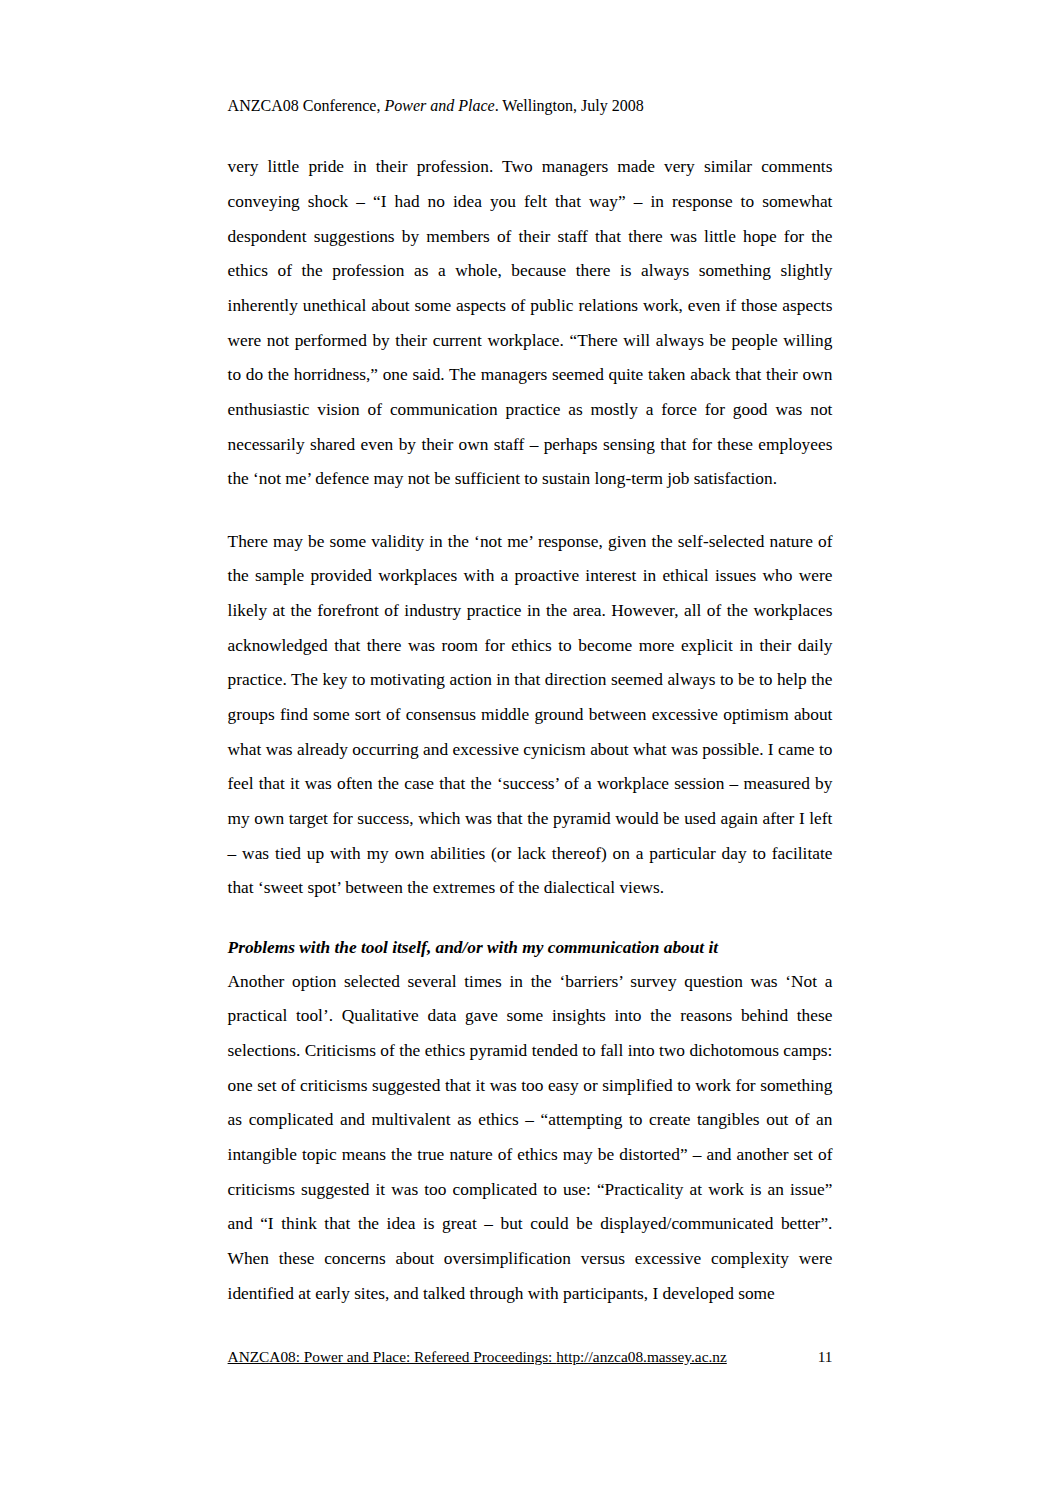ANZCA08 Conference, Power and Place. Wellington, July 2008
very little pride in their profession. Two managers made very similar comments conveying shock – “I had no idea you felt that way” – in response to somewhat despondent suggestions by members of their staff that there was little hope for the ethics of the profession as a whole, because there is always something slightly inherently unethical about some aspects of public relations work, even if those aspects were not performed by their current workplace. “There will always be people willing to do the horridness,” one said. The managers seemed quite taken aback that their own enthusiastic vision of communication practice as mostly a force for good was not necessarily shared even by their own staff – perhaps sensing that for these employees the ‘not me’ defence may not be sufficient to sustain long-term job satisfaction.
There may be some validity in the ‘not me’ response, given the self-selected nature of the sample provided workplaces with a proactive interest in ethical issues who were likely at the forefront of industry practice in the area. However, all of the workplaces acknowledged that there was room for ethics to become more explicit in their daily practice. The key to motivating action in that direction seemed always to be to help the groups find some sort of consensus middle ground between excessive optimism about what was already occurring and excessive cynicism about what was possible. I came to feel that it was often the case that the ‘success’ of a workplace session – measured by my own target for success, which was that the pyramid would be used again after I left – was tied up with my own abilities (or lack thereof) on a particular day to facilitate that ‘sweet spot’ between the extremes of the dialectical views.
Problems with the tool itself, and/or with my communication about it
Another option selected several times in the ‘barriers’ survey question was ‘Not a practical tool’. Qualitative data gave some insights into the reasons behind these selections. Criticisms of the ethics pyramid tended to fall into two dichotomous camps: one set of criticisms suggested that it was too easy or simplified to work for something as complicated and multivalent as ethics – “attempting to create tangibles out of an intangible topic means the true nature of ethics may be distorted” – and another set of criticisms suggested it was too complicated to use: “Practicality at work is an issue” and “I think that the idea is great – but could be displayed/communicated better”. When these concerns about oversimplification versus excessive complexity were identified at early sites, and talked through with participants, I developed some
ANZCA08: Power and Place: Refereed Proceedings: http://anzca08.massey.ac.nz 11